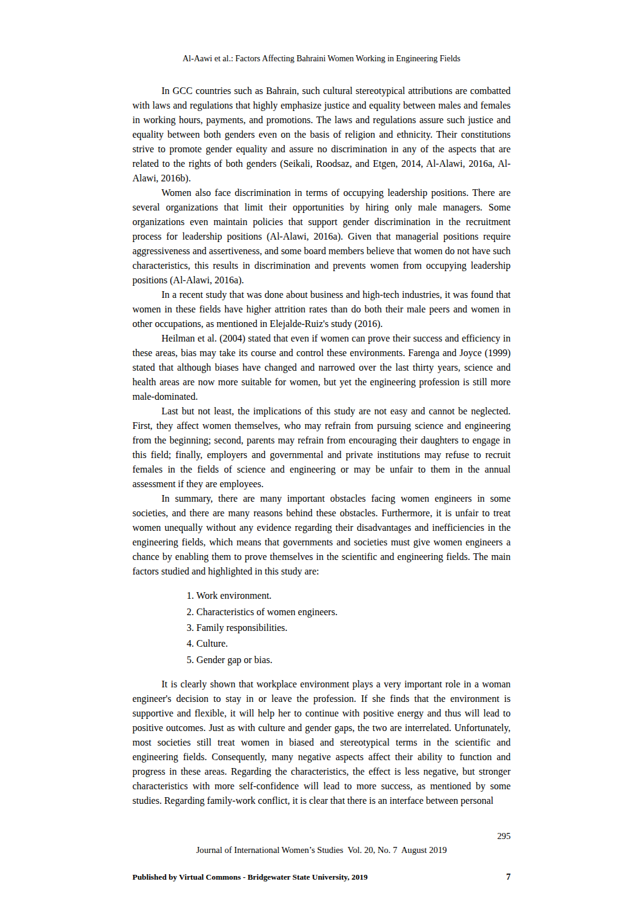Al-Aawi et al.: Factors Affecting Bahraini Women Working in Engineering Fields
In GCC countries such as Bahrain, such cultural stereotypical attributions are combatted with laws and regulations that highly emphasize justice and equality between males and females in working hours, payments, and promotions. The laws and regulations assure such justice and equality between both genders even on the basis of religion and ethnicity. Their constitutions strive to promote gender equality and assure no discrimination in any of the aspects that are related to the rights of both genders (Seikali, Roodsaz, and Etgen, 2014, Al-Alawi, 2016a, Al-Alawi, 2016b).
Women also face discrimination in terms of occupying leadership positions. There are several organizations that limit their opportunities by hiring only male managers. Some organizations even maintain policies that support gender discrimination in the recruitment process for leadership positions (Al-Alawi, 2016a). Given that managerial positions require aggressiveness and assertiveness, and some board members believe that women do not have such characteristics, this results in discrimination and prevents women from occupying leadership positions (Al-Alawi, 2016a).
In a recent study that was done about business and high-tech industries, it was found that women in these fields have higher attrition rates than do both their male peers and women in other occupations, as mentioned in Elejalde-Ruiz's study (2016).
Heilman et al. (2004) stated that even if women can prove their success and efficiency in these areas, bias may take its course and control these environments. Farenga and Joyce (1999) stated that although biases have changed and narrowed over the last thirty years, science and health areas are now more suitable for women, but yet the engineering profession is still more male-dominated.
Last but not least, the implications of this study are not easy and cannot be neglected. First, they affect women themselves, who may refrain from pursuing science and engineering from the beginning; second, parents may refrain from encouraging their daughters to engage in this field; finally, employers and governmental and private institutions may refuse to recruit females in the fields of science and engineering or may be unfair to them in the annual assessment if they are employees.
In summary, there are many important obstacles facing women engineers in some societies, and there are many reasons behind these obstacles. Furthermore, it is unfair to treat women unequally without any evidence regarding their disadvantages and inefficiencies in the engineering fields, which means that governments and societies must give women engineers a chance by enabling them to prove themselves in the scientific and engineering fields. The main factors studied and highlighted in this study are:
Work environment.
Characteristics of women engineers.
Family responsibilities.
Culture.
Gender gap or bias.
It is clearly shown that workplace environment plays a very important role in a woman engineer's decision to stay in or leave the profession. If she finds that the environment is supportive and flexible, it will help her to continue with positive energy and thus will lead to positive outcomes. Just as with culture and gender gaps, the two are interrelated. Unfortunately, most societies still treat women in biased and stereotypical terms in the scientific and engineering fields. Consequently, many negative aspects affect their ability to function and progress in these areas. Regarding the characteristics, the effect is less negative, but stronger characteristics with more self-confidence will lead to more success, as mentioned by some studies. Regarding family-work conflict, it is clear that there is an interface between personal
295
Journal of International Women’s Studies Vol. 20, No. 7 August 2019
Published by Virtual Commons - Bridgewater State University, 2019
7